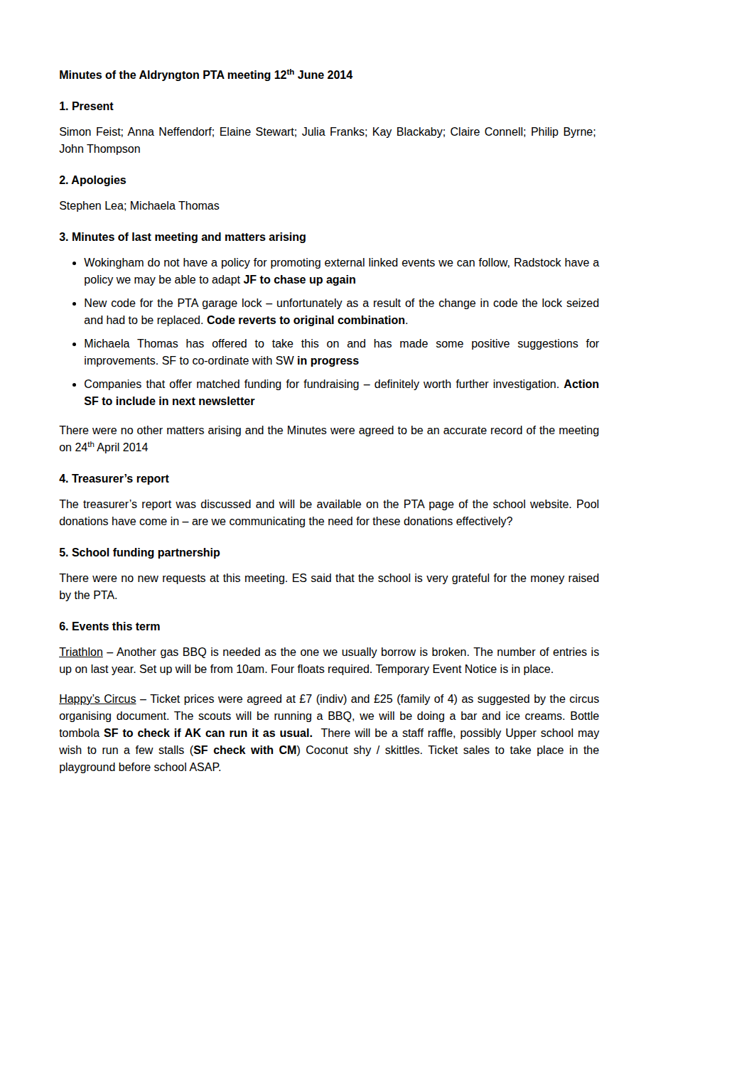Minutes of the Aldryngton PTA meeting 12th June 2014
1. Present
Simon Feist; Anna Neffendorf; Elaine Stewart; Julia Franks; Kay Blackaby; Claire Connell; Philip Byrne; John Thompson
2. Apologies
Stephen Lea; Michaela Thomas
3. Minutes of last meeting and matters arising
Wokingham do not have a policy for promoting external linked events we can follow, Radstock have a policy we may be able to adapt JF to chase up again
New code for the PTA garage lock – unfortunately as a result of the change in code the lock seized and had to be replaced. Code reverts to original combination.
Michaela Thomas has offered to take this on and has made some positive suggestions for improvements. SF to co-ordinate with SW in progress
Companies that offer matched funding for fundraising – definitely worth further investigation. Action SF to include in next newsletter
There were no other matters arising and the Minutes were agreed to be an accurate record of the meeting on 24th April 2014
4. Treasurer’s report
The treasurer’s report was discussed and will be available on the PTA page of the school website. Pool donations have come in – are we communicating the need for these donations effectively?
5. School funding partnership
There were no new requests at this meeting. ES said that the school is very grateful for the money raised by the PTA.
6. Events this term
Triathlon – Another gas BBQ is needed as the one we usually borrow is broken. The number of entries is up on last year. Set up will be from 10am. Four floats required. Temporary Event Notice is in place.
Happy’s Circus – Ticket prices were agreed at £7 (indiv) and £25 (family of 4) as suggested by the circus organising document. The scouts will be running a BBQ, we will be doing a bar and ice creams. Bottle tombola SF to check if AK can run it as usual. There will be a staff raffle, possibly Upper school may wish to run a few stalls (SF check with CM) Coconut shy / skittles. Ticket sales to take place in the playground before school ASAP.